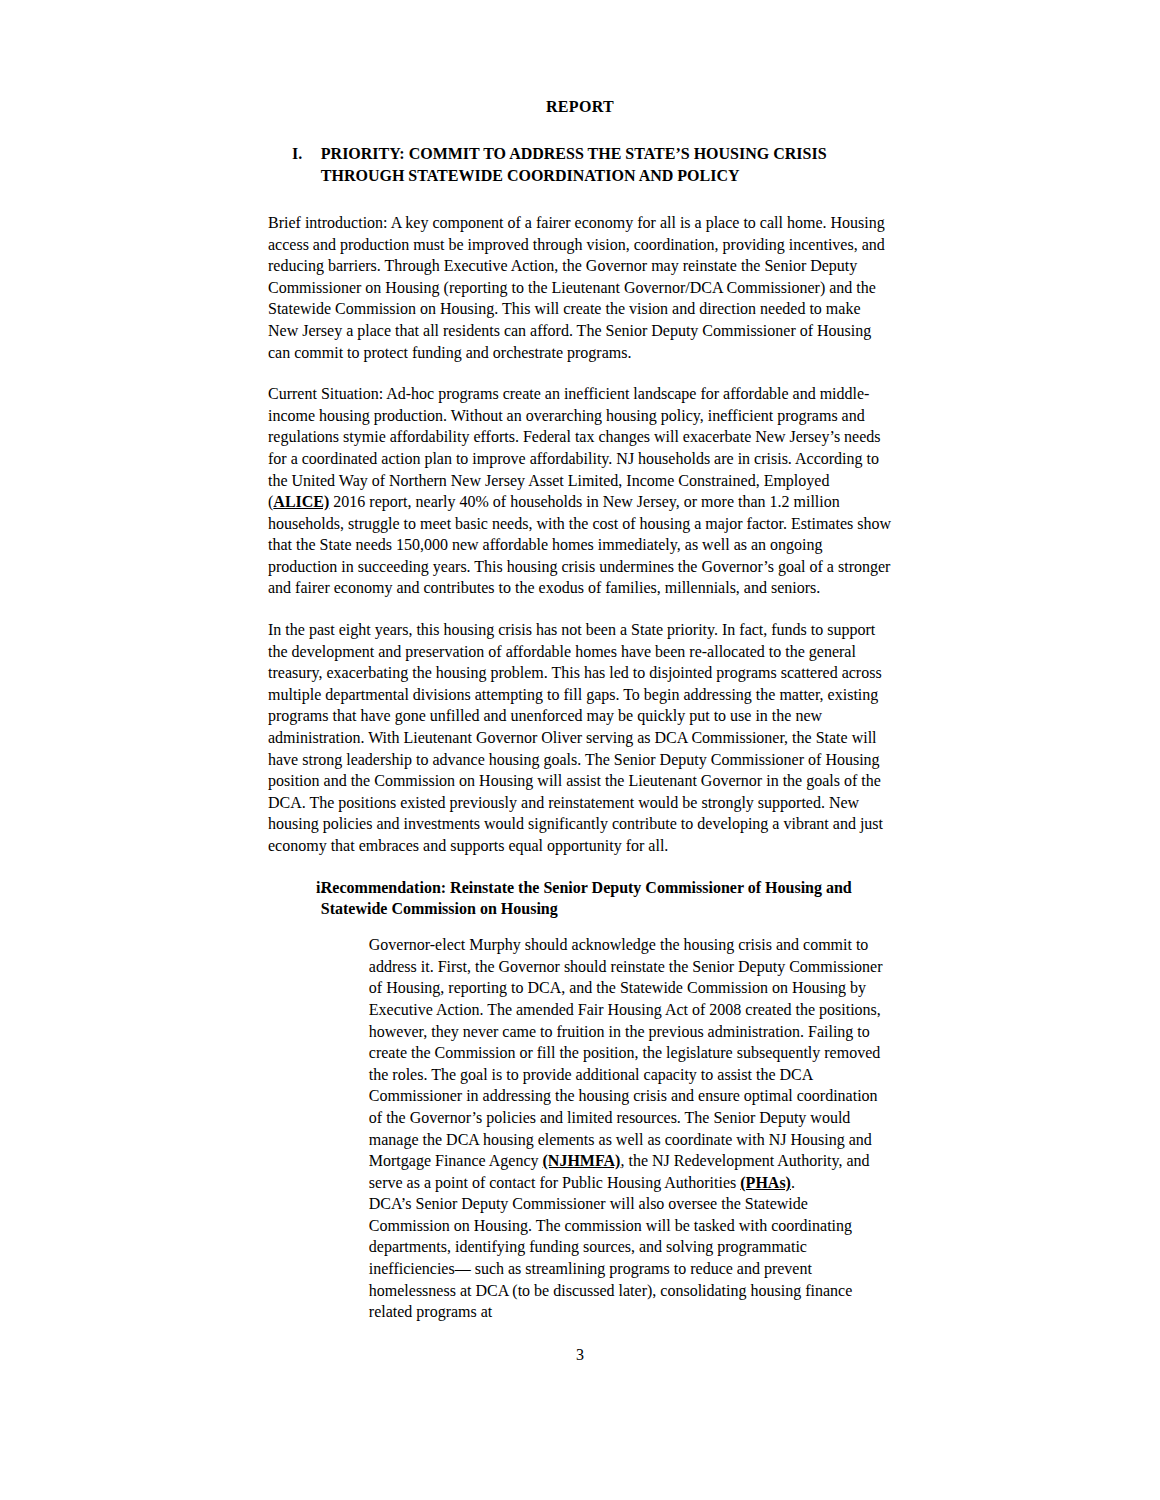REPORT
I. PRIORITY: COMMIT TO ADDRESS THE STATE’S HOUSING CRISIS THROUGH STATEWIDE COORDINATION AND POLICY
Brief introduction: A key component of a fairer economy for all is a place to call home. Housing access and production must be improved through vision, coordination, providing incentives, and reducing barriers. Through Executive Action, the Governor may reinstate the Senior Deputy Commissioner on Housing (reporting to the Lieutenant Governor/DCA Commissioner) and the Statewide Commission on Housing. This will create the vision and direction needed to make New Jersey a place that all residents can afford. The Senior Deputy Commissioner of Housing can commit to protect funding and orchestrate programs.
Current Situation: Ad-hoc programs create an inefficient landscape for affordable and middle-income housing production. Without an overarching housing policy, inefficient programs and regulations stymie affordability efforts. Federal tax changes will exacerbate New Jersey’s needs for a coordinated action plan to improve affordability. NJ households are in crisis. According to the United Way of Northern New Jersey Asset Limited, Income Constrained, Employed (ALICE) 2016 report, nearly 40% of households in New Jersey, or more than 1.2 million households, struggle to meet basic needs, with the cost of housing a major factor. Estimates show that the State needs 150,000 new affordable homes immediately, as well as an ongoing production in succeeding years. This housing crisis undermines the Governor’s goal of a stronger and fairer economy and contributes to the exodus of families, millennials, and seniors.
In the past eight years, this housing crisis has not been a State priority. In fact, funds to support the development and preservation of affordable homes have been re-allocated to the general treasury, exacerbating the housing problem. This has led to disjointed programs scattered across multiple departmental divisions attempting to fill gaps. To begin addressing the matter, existing programs that have gone unfilled and unenforced may be quickly put to use in the new administration. With Lieutenant Governor Oliver serving as DCA Commissioner, the State will have strong leadership to advance housing goals. The Senior Deputy Commissioner of Housing position and the Commission on Housing will assist the Lieutenant Governor in the goals of the DCA. The positions existed previously and reinstatement would be strongly supported. New housing policies and investments would significantly contribute to developing a vibrant and just economy that embraces and supports equal opportunity for all.
i. Recommendation: Reinstate the Senior Deputy Commissioner of Housing and Statewide Commission on Housing
Governor-elect Murphy should acknowledge the housing crisis and commit to address it. First, the Governor should reinstate the Senior Deputy Commissioner of Housing, reporting to DCA, and the Statewide Commission on Housing by Executive Action. The amended Fair Housing Act of 2008 created the positions, however, they never came to fruition in the previous administration. Failing to create the Commission or fill the position, the legislature subsequently removed the roles. The goal is to provide additional capacity to assist the DCA Commissioner in addressing the housing crisis and ensure optimal coordination of the Governor’s policies and limited resources. The Senior Deputy would manage the DCA housing elements as well as coordinate with NJ Housing and Mortgage Finance Agency (NJHMFA), the NJ Redevelopment Authority, and serve as a point of contact for Public Housing Authorities (PHAs).
DCA’s Senior Deputy Commissioner will also oversee the Statewide Commission on Housing. The commission will be tasked with coordinating departments, identifying funding sources, and solving programmatic inefficiencies— such as streamlining programs to reduce and prevent homelessness at DCA (to be discussed later), consolidating housing finance related programs at
3